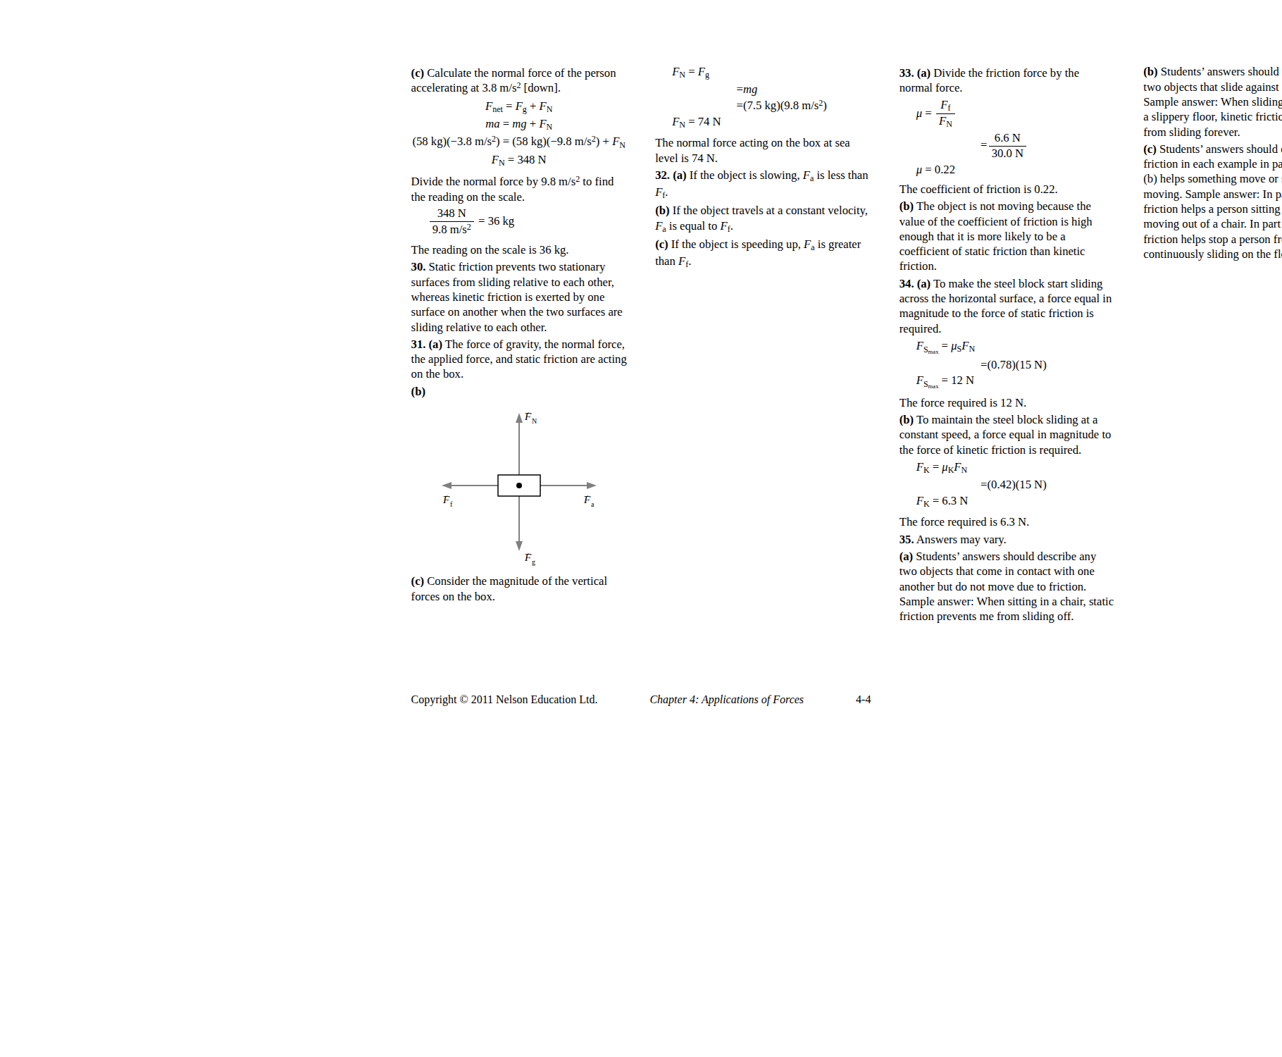(c) Calculate the normal force of the person accelerating at 3.8 m/s2 [down].
Fnet = Fg + FN ma = mg + FN (58 kg)(−3.8 m/s2) = (58 kg)(−9.8 m/s2) + FN FN = 348 N
Divide the normal force by 9.8 m/s2 to find the reading on the scale.
348 N 9.8 m/s2 = 36 kg
The reading on the scale is 36 kg.
30. Static friction prevents two stationary surfaces from sliding relative to each other, whereas kinetic friction is exerted by one surface on another when the two surfaces are sliding relative to each other.
31. (a) The force of gravity, the normal force, the applied force, and static friction are acting on the box.
(b)
F N → F g → F a → F f →
(c) Consider the magnitude of the vertical forces on the box.
FN = Fg = mg = (7.5 kg)(9.8 m/s2) FN = 74 N
The normal force acting on the box at sea level is 74 N.
32. (a) If the object is slowing, Fa is less than Ff.
(b) If the object travels at a constant velocity, Fa is equal to Ff.
(c) If the object is speeding up, Fa is greater than Ff.
33. (a) Divide the friction force by the normal force.
μ = Ff FN = 6.6 N 30.0 N μ = 0.22
The coefficient of friction is 0.22.
(b) The object is not moving because the value of the coefficient of friction is high enough that it is more likely to be a coefficient of static friction than kinetic friction.
34. (a) To make the steel block start sliding across the horizontal surface, a force equal in magnitude to the force of static friction is required.
FSmax = μSFN = (0.78)(15 N) FSmax = 12 N
The force required is 12 N.
(b) To maintain the steel block sliding at a constant speed, a force equal in magnitude to the force of kinetic friction is required.
FK = μKFN = (0.42)(15 N) FK = 6.3 N
The force required is 6.3 N.
35. Answers may vary.
(a) Students’ answers should describe any two objects that come in contact with one another but do not move due to friction. Sample answer: When sitting in a chair, static friction prevents me from sliding off.
(b) Students’ answers should describe any two objects that slide against each other. Sample answer: When sliding with socks on a slippery floor, kinetic friction stops me from sliding forever.
(c) Students’ answers should explain how the friction in each example in part (a) and part (b) helps something move or stops it from moving. Sample answer: In part (a), static friction helps a person sitting in a chair from moving out of a chair. In part (b), kinetic friction helps stop a person from continuously sliding on the floor.
Copyright © 2011 Nelson Education Ltd. Chapter 4: Applications of Forces 4-4